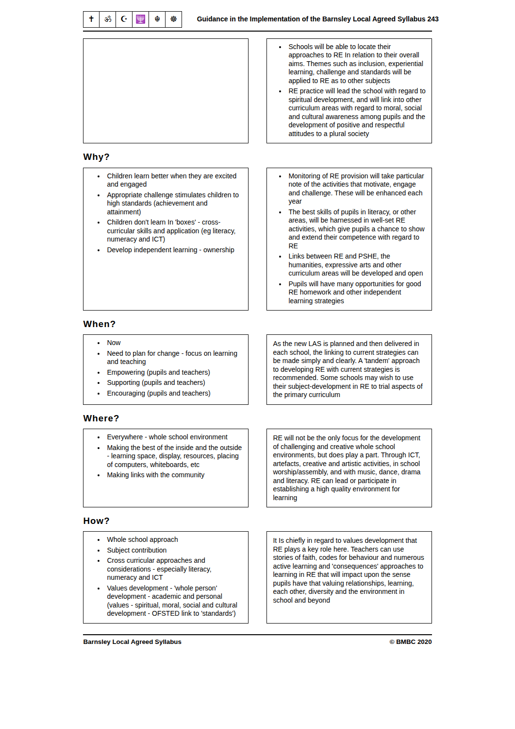✝
ॐ
☪
🕎
☬
☸
Guidance in the Implementation of the Barnsley Local Agreed Syllabus 243
Schools will be able to locate their approaches to RE In relation to their overall aims. Themes such as inclusion, experiential learning, challenge and standards will be applied to RE as to other subjects
RE practice will lead the school with regard to spiritual development, and will link into other curriculum areas with regard to moral, social and cultural awareness among pupils and the development of positive and respectful attitudes to a plural society
Why?
Children learn better when they are excited and engaged
Appropriate challenge stimulates children to high standards (achievement and attainment)
Children don't learn In 'boxes' - cross-curricular skills and application (eg literacy, numeracy and ICT)
Develop independent learning - ownership
Monitoring of RE provision will take particular note of the activities that motivate, engage and challenge. These will be enhanced each year
The best skills of pupils in literacy, or other areas, will be harnessed in well-set RE activities, which give pupils a chance to show and extend their competence with regard to RE
Links between RE and PSHE, the humanities, expressive arts and other curriculum areas will be developed and open
Pupils will have many opportunities for good RE homework and other independent learning strategies
When?
Now
Need to plan for change - focus on learning and teaching
Empowering (pupils and teachers)
Supporting (pupils and teachers)
Encouraging (pupils and teachers)
As the new LAS is planned and then delivered in each school, the linking to current strategies can be made simply and clearly. A 'tandem' approach to developing RE with current strategies is recommended. Some schools may wish to use their subject-development in RE to trial aspects of the primary curriculum
Where?
Everywhere - whole school environment
Making the best of the inside and the outside - learning space, display, resources, placing of computers, whiteboards, etc
Making links with the community
RE will not be the only focus for the development of challenging and creative whole school environments, but does play a part. Through ICT, artefacts, creative and artistic activities, in school worship/assembly, and with music, dance, drama and literacy. RE can lead or participate in establishing a high quality environment for learning
How?
Whole school approach
Subject contribution
Cross curricular approaches and considerations - especially literacy, numeracy and ICT
Values development - 'whole person' development - academic and personal (values - spiritual, moral, social and cultural development - OFSTED link to 'standards')
It Is chiefly in regard to values development that RE plays a key role here. Teachers can use stories of faith, codes for behaviour and numerous active learning and 'consequences' approaches to learning in RE that will impact upon the sense pupils have that valuing relationships, learning, each other, diversity and the environment in school and beyond
Barnsley Local Agreed Syllabus © BMBC 2020